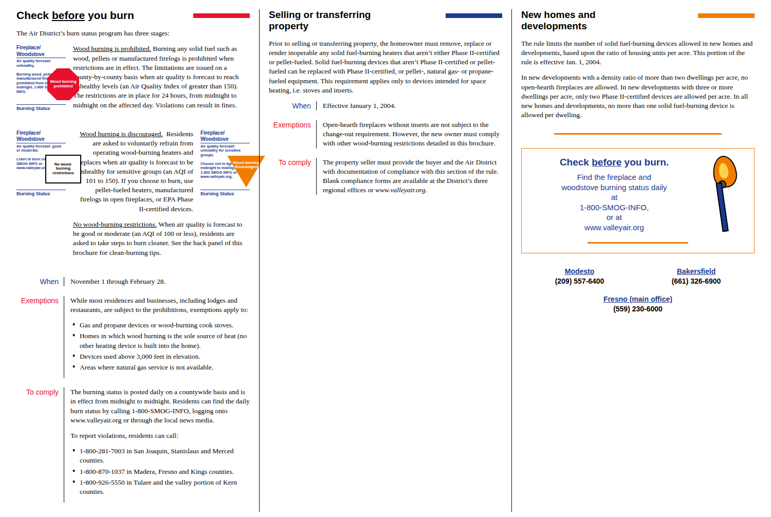Check before you burn
The Air District’s burn status program has three stages:
Fireplace/
Woodstove
Air quality forecast: unhealthy.
Burning wood, pellets or manufactured firelogs is prohibited from midnight to midnight. 1-800 SMOG INFO.
Wood burning prohibited
Burning Status
Wood burning is prohibited. Burning any solid fuel such as wood, pellets or manufactured firelogs is prohibited when restrictions are in effect. The limitations are issued on a county-by-county basis when air quality is forecast to reach unhealthy levels (an Air Quality Index of greater than 150). The restrictions are in place for 24 hours, from midnight to midnight on the affected day. Violations can result in fines.
Fireplace/
Woodstove
Air quality forecast: good or moderate.
Learn to burn clean at 1-800 SMOG INFO or www.valleyair.org.
No wood-burning restrictions
Burning Status
Wood burning is discouraged. Residents are asked to voluntarily refrain from operating wood-burning heaters and fireplaces when air quality is forecast to be unhealthy for sensitive groups (an AQI of 101 to 150). If you choose to burn, use pellet-fueled heaters, manufactured firelogs in open fireplaces, or EPA Phase II-certified devices.
Fireplace/
Woodstove
Air quality forecast: unhealthy for sensitive groups.
Choose not to light midnight to midnight. Info: 1-800 SMOG INFO or www.valleyair.org.
Wood burning discouraged
Burning Status
No wood-burning restrictions. When air quality is forecast to be good or moderate (an AQI of 100 or less), residents are asked to take steps to burn cleaner. See the back panel of this brochure for clean-burning tips.
When
November 1 through February 28.
Exemptions
While most residences and businesses, including lodges and restaurants, are subject to the prohibitions, exemptions apply to:
Gas and propane devices or wood-burning cook stoves.
Homes in which wood burning is the sole source of heat (no other heating device is built into the home).
Devices used above 3,000 feet in elevation.
Areas where natural gas service is not available.
To comply
The burning status is posted daily on a countywide basis and is in effect from midnight to midnight. Residents can find the daily burn status by calling 1-800-SMOG-INFO, logging onto www.valleyair.org or through the local news media.
To report violations, residents can call:
1-800-281-7003 in San Joaquin, Stanislaus and Merced counties.
1-800-870-1037 in Madera, Fresno and Kings counties.
1-800-926-5550 in Tulare and the valley portion of Kern counties.
Selling or transferring
property
Prior to selling or transferring property, the homeowner must remove, replace or render inoperable any solid fuel-burning heaters that aren’t either Phase II-certified or pellet-fueled. Solid fuel-burning devices that aren’t Phase II-certified or pellet-fueled can be replaced with Phase II-certified, or pellet-, natural gas- or propane-fueled equipment. This requirement applies only to devices intended for space heating, i.e. stoves and inserts.
When
Effective January 1, 2004.
Exemptions
Open-hearth fireplaces without inserts are not subject to the change-out requirement. However, the new owner must comply with other wood-burning restrictions detailed in this brochure.
To comply
The property seller must provide the buyer and the Air District with documentation of compliance with this section of the rule. Blank compliance forms are available at the District’s three regional offices or www.valleyair.org.
New homes and
developments
The rule limits the number of solid fuel-burning devices allowed in new homes and developments, based upon the ratio of housing units per acre. This portion of the rule is effective Jan. 1, 2004.
In new developments with a density ratio of more than two dwellings per acre, no open-hearth fireplaces are allowed. In new developments with three or more dwellings per acre, only two Phase II-certified devices are allowed per acre. In all new homes and developments, no more than one solid fuel-burning device is allowed per dwelling.
Check before you burn.
Find the fireplace and woodstove burning status daily at
1-800-SMOG-INFO,
or at
www.valleyair.org
Modesto
(209) 557-6400
Bakersfield
(661) 326-6900
Fresno (main office)
(559) 230-6000